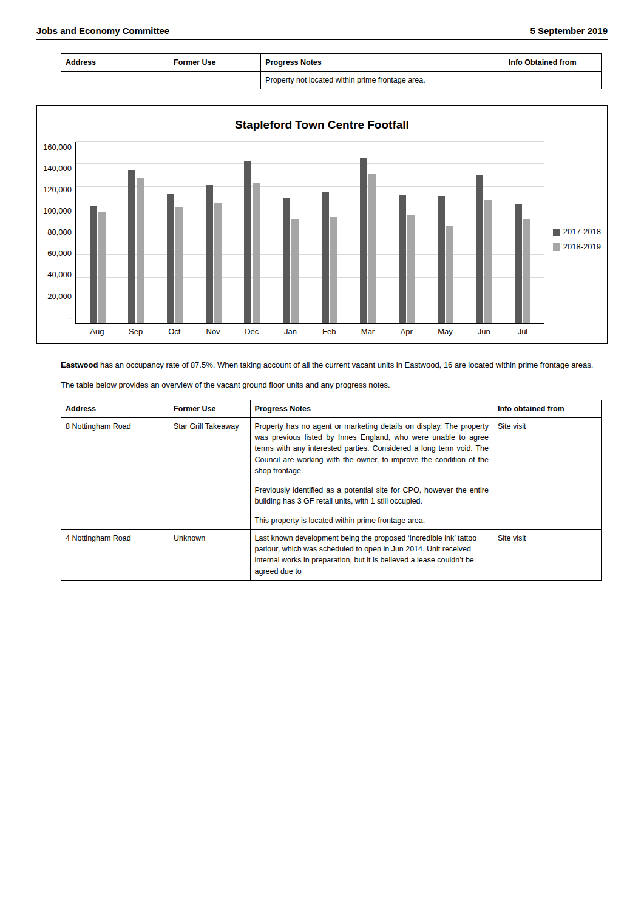Jobs and Economy Committee 5 September 2019
| Address | Former Use | Progress Notes | Info Obtained from |
| --- | --- | --- | --- |
| | | Property not located within prime frontage area. | |
Stapleford Town Centre Footfall
160,000 140,000 120,000 100,000 80,000 60,000 40,000 20,000 -
Aug Sep Oct Nov Dec Jan Feb Mar Apr May Jun Jul
2017-2018
2018-2019
Eastwood has an occupancy rate of 87.5%. When taking account of all the current vacant units in Eastwood, 16 are located within prime frontage areas.
The table below provides an overview of the vacant ground floor units and any progress notes.
| Address | Former Use | Progress Notes | Info obtained from |
| --- | --- | --- | --- |
| 8 Nottingham Road | Star Grill Takeaway | Property has no agent or marketing details on display. The property was previous listed by Innes England, who were unable to agree terms with any interested parties. Considered a long term void. The Council are working with the owner, to improve the condition of the shop frontage. Previously identified as a potential site for CPO, however the entire building has 3 GF retail units, with 1 still occupied. This property is located within prime frontage area. | Site visit |
| 4 Nottingham Road | Unknown | Last known development being the proposed ‘Incredible ink’ tattoo parlour, which was scheduled to open in Jun 2014. Unit received internal works in preparation, but it is believed a lease couldn’t be agreed due to | Site visit |